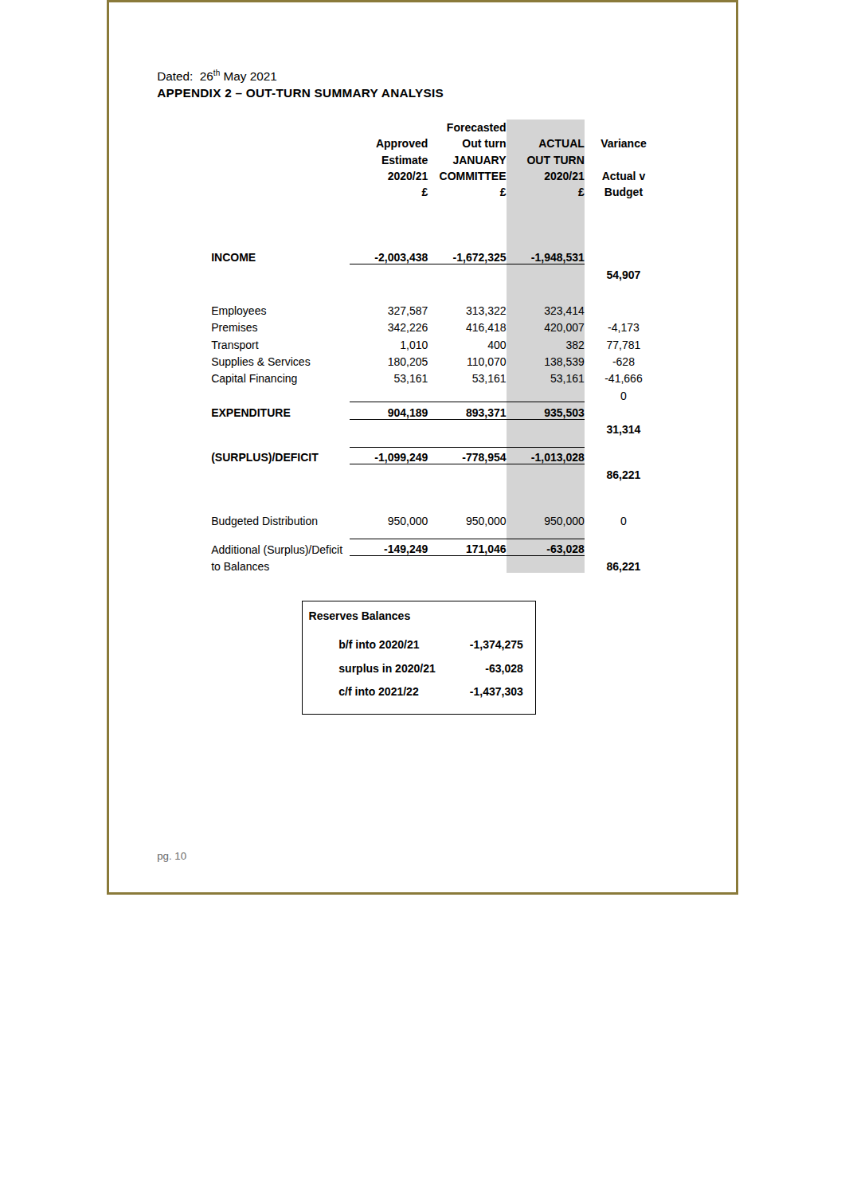Dated: 26th May 2021
APPENDIX 2 – OUT-TURN SUMMARY ANALYSIS
| | | Forecasted | | |
| | Approved | Out turn | ACTUAL | Variance |
| | Estimate | JANUARY | OUT TURN | |
| | 2020/21 | COMMITTEE | 2020/21 | Actual v |
| | £ | £ | £ | Budget |
| INCOME | -2,003,438 | -1,672,325 | -1,948,531 | |
| | | | | 54,907 |
| Employees | 327,587 | 313,322 | 323,414 | |
| Premises | 342,226 | 416,418 | 420,007 | -4,173 |
| Transport | 1,010 | 400 | 382 | 77,781 |
| Supplies & Services | 180,205 | 110,070 | 138,539 | -628 |
| Capital Financing | 53,161 | 53,161 | 53,161 | -41,666 |
| | | | | 0 |
| EXPENDITURE | 904,189 | 893,371 | 935,503 | |
| | | | | 31,314 |
| (SURPLUS)/DEFICIT | -1,099,249 | -778,954 | -1,013,028 | |
| | | | | 86,221 |
| Budgeted Distribution | 950,000 | 950,000 | 950,000 | 0 |
| Additional (Surplus)/Deficit | -149,249 | 171,046 | -63,028 | |
| to Balances | | | | 86,221 |
Reserves Balances
| b/f into 2020/21 | -1,374,275 |
| surplus in 2020/21 | -63,028 |
| c/f into 2021/22 | -1,437,303 |
pg. 10